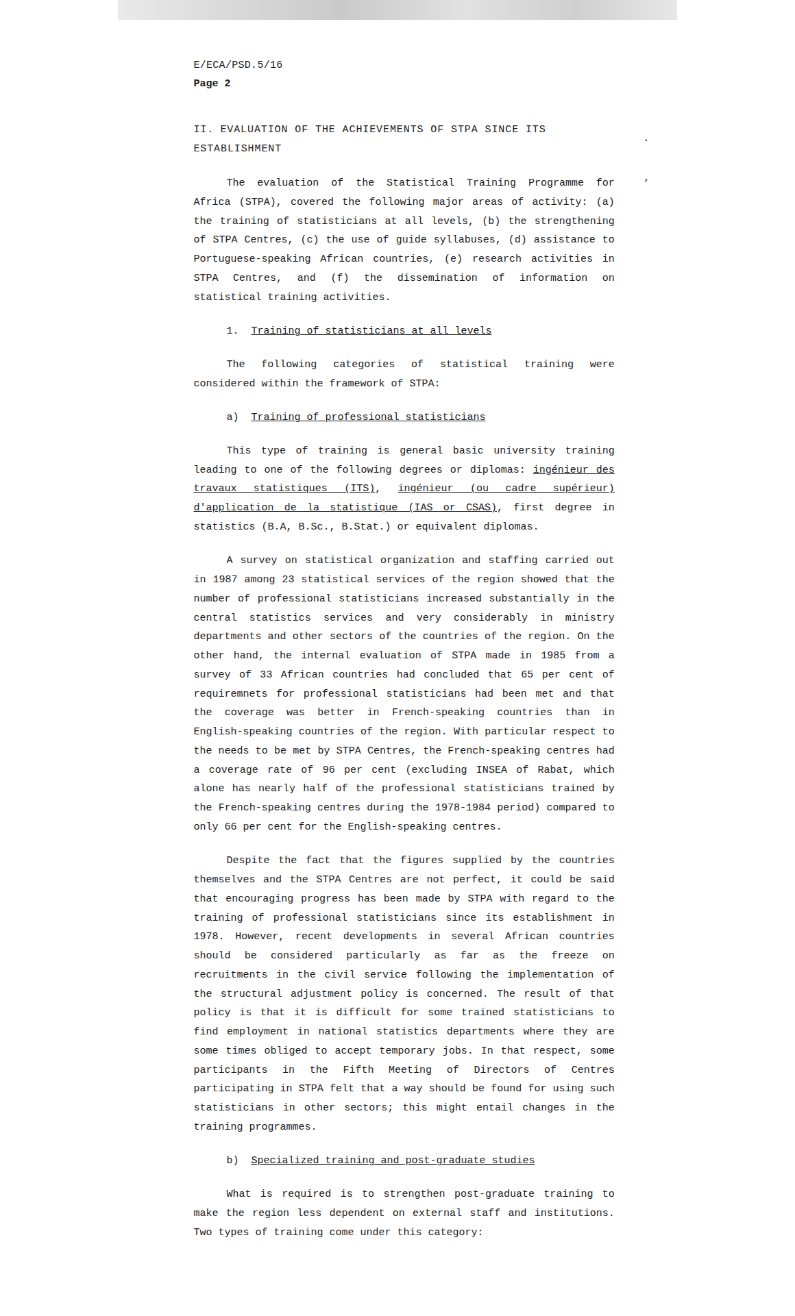·
’
E/ECA/PSD.5/16
Page 2
II. EVALUATION OF THE ACHIEVEMENTS OF STPA SINCE ITS ESTABLISHMENT
The evaluation of the Statistical Training Programme for Africa (STPA), covered the following major areas of activity: (a) the training of statisticians at all levels, (b) the strengthening of STPA Centres, (c) the use of guide syllabuses, (d) assistance to Portuguese-speaking African countries, (e) research activities in STPA Centres, and (f) the dissemination of information on statistical training activities.
1. Training of statisticians at all levels
The following categories of statistical training were considered within the framework of STPA:
a) Training of professional statisticians
This type of training is general basic university training leading to one of the following degrees or diplomas: ingénieur des travaux statistiques (ITS), ingénieur (ou cadre supérieur) d'application de la statistique (IAS or CSAS), first degree in statistics (B.A, B.Sc., B.Stat.) or equivalent diplomas.
A survey on statistical organization and staffing carried out in 1987 among 23 statistical services of the region showed that the number of professional statisticians increased substantially in the central statistics services and very considerably in ministry departments and other sectors of the countries of the region. On the other hand, the internal evaluation of STPA made in 1985 from a survey of 33 African countries had concluded that 65 per cent of requiremnets for professional statisticians had been met and that the coverage was better in French-speaking countries than in English-speaking countries of the region. With particular respect to the needs to be met by STPA Centres, the French-speaking centres had a coverage rate of 96 per cent (excluding INSEA of Rabat, which alone has nearly half of the professional statisticians trained by the French-speaking centres during the 1978-1984 period) compared to only 66 per cent for the English-speaking centres.
Despite the fact that the figures supplied by the countries themselves and the STPA Centres are not perfect, it could be said that encouraging progress has been made by STPA with regard to the training of professional statisticians since its establishment in 1978. However, recent developments in several African countries should be considered particularly as far as the freeze on recruitments in the civil service following the implementation of the structural adjustment policy is concerned. The result of that policy is that it is difficult for some trained statisticians to find employment in national statistics departments where they are some times obliged to accept temporary jobs. In that respect, some participants in the Fifth Meeting of Directors of Centres participating in STPA felt that a way should be found for using such statisticians in other sectors; this might entail changes in the training programmes.
b) Specialized training and post-graduate studies
What is required is to strengthen post-graduate training to make the region less dependent on external staff and institutions. Two types of training come under this category: